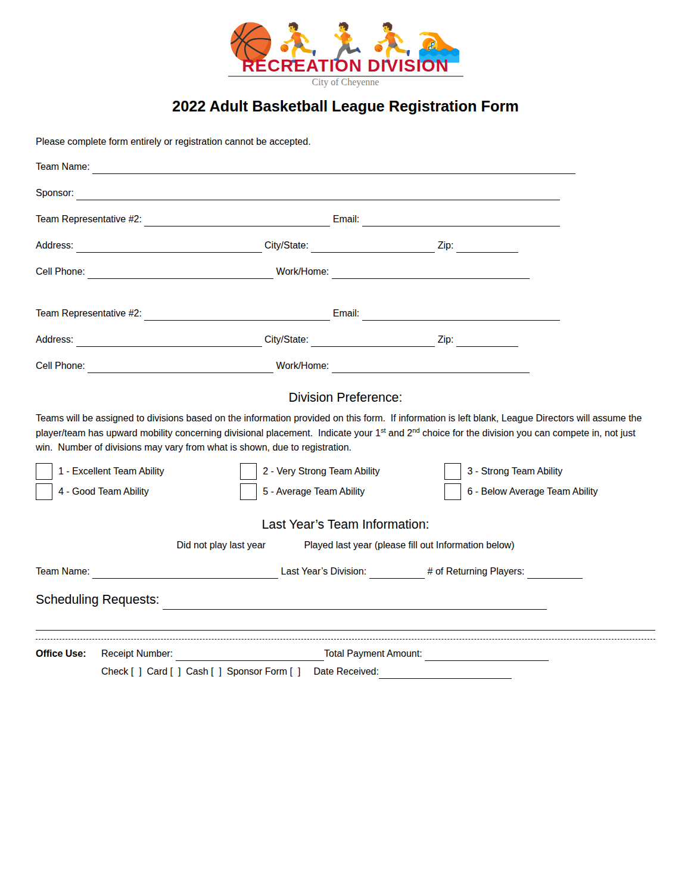🏀⛹🏃⛹🏊
RECREATION DIVISION
City of Cheyenne
2022 Adult Basketball League Registration Form
Please complete form entirely or registration cannot be accepted.
Team Name:
Sponsor:
Team Representative #2: Email:
Address: City/State: Zip:
Cell Phone: Work/Home:
Team Representative #2: Email:
Address: City/State: Zip:
Cell Phone: Work/Home:
Division Preference:
Teams will be assigned to divisions based on the information provided on this form. If information is left blank, League Directors will assume the player/team has upward mobility concerning divisional placement. Indicate your 1st and 2nd choice for the division you can compete in, not just win. Number of divisions may vary from what is shown, due to registration.
1 - Excellent Team Ability
2 - Very Strong Team Ability
3 - Strong Team Ability
4 - Good Team Ability
5 - Average Team Ability
6 - Below Average Team Ability
Last Year’s Team Information:
Did not play last year Played last year (please fill out Information below)
Team Name: Last Year’s Division: # of Returning Players:
Scheduling Requests:
Office Use: Receipt Number: Total Payment Amount:
Check [ ] Card [ ] Cash [ ] Sponsor Form [ ] Date Received: